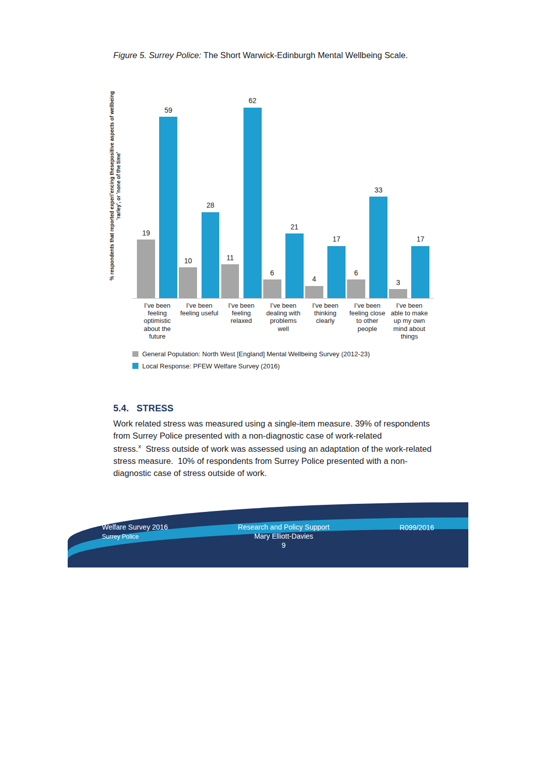Figure 5. Surrey Police: The Short Warwick-Edinburgh Mental Wellbeing Scale.
% respondents that reported experi'encing thesepositive aspects of wellbeing
'rarley', or 'none of the time'
19
59
10
28
11
62
6
21
4
17
6
33
3
17
I’ve been feeling optimistic about the future
I’ve been feeling useful
I’ve been feeling relaxed
I’ve been dealing with problems well
I’ve been thinking clearly
I’ve been feeling close to other people
I’ve been able to make up my own mind about things
General Population: North West [England] Mental Wellbeing Survey (2012-23)
Local Response: PFEW Welfare Survey (2016)
5.4. STRESS
Work related stress was measured using a single-item measure. 39% of respondents from Surrey Police presented with a non-diagnostic case of work-related stress.x Stress outside of work was assessed using an adaptation of the work-related stress measure. 10% of respondents from Surrey Police presented with a non-diagnostic case of stress outside of work.
Welfare Survey 2016
Surrey Police
Research and Policy Support
Mary Elliott-Davies
9
R099/2016